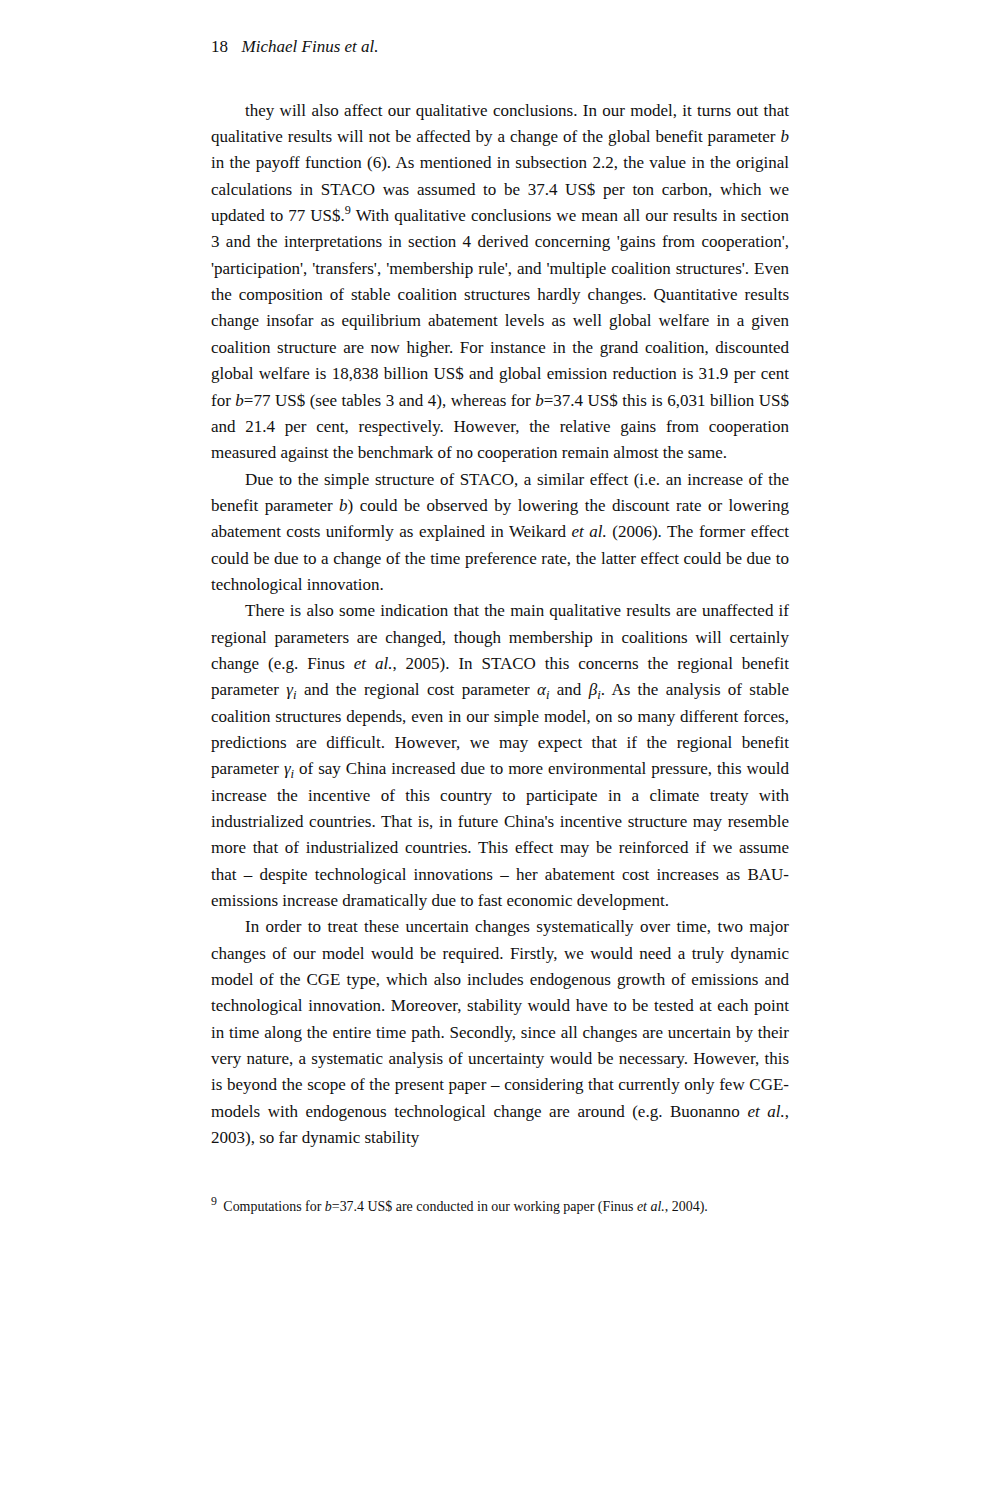18 Michael Finus et al.
they will also affect our qualitative conclusions. In our model, it turns out that qualitative results will not be affected by a change of the global benefit parameter b in the payoff function (6). As mentioned in subsection 2.2, the value in the original calculations in STACO was assumed to be 37.4 US$ per ton carbon, which we updated to 77 US$.9 With qualitative conclusions we mean all our results in section 3 and the interpretations in section 4 derived concerning 'gains from cooperation', 'participation', 'transfers', 'membership rule', and 'multiple coalition structures'. Even the composition of stable coalition structures hardly changes. Quantitative results change insofar as equilibrium abatement levels as well global welfare in a given coalition structure are now higher. For instance in the grand coalition, discounted global welfare is 18,838 billion US$ and global emission reduction is 31.9 per cent for b=77 US$ (see tables 3 and 4), whereas for b=37.4 US$ this is 6,031 billion US$ and 21.4 per cent, respectively. However, the relative gains from cooperation measured against the benchmark of no cooperation remain almost the same.
Due to the simple structure of STACO, a similar effect (i.e. an increase of the benefit parameter b) could be observed by lowering the discount rate or lowering abatement costs uniformly as explained in Weikard et al. (2006). The former effect could be due to a change of the time preference rate, the latter effect could be due to technological innovation.
There is also some indication that the main qualitative results are unaffected if regional parameters are changed, though membership in coalitions will certainly change (e.g. Finus et al., 2005). In STACO this concerns the regional benefit parameter γi and the regional cost parameter αi and βi. As the analysis of stable coalition structures depends, even in our simple model, on so many different forces, predictions are difficult. However, we may expect that if the regional benefit parameter γi of say China increased due to more environmental pressure, this would increase the incentive of this country to participate in a climate treaty with industrialized countries. That is, in future China's incentive structure may resemble more that of industrialized countries. This effect may be reinforced if we assume that – despite technological innovations – her abatement cost increases as BAU-emissions increase dramatically due to fast economic development.
In order to treat these uncertain changes systematically over time, two major changes of our model would be required. Firstly, we would need a truly dynamic model of the CGE type, which also includes endogenous growth of emissions and technological innovation. Moreover, stability would have to be tested at each point in time along the entire time path. Secondly, since all changes are uncertain by their very nature, a systematic analysis of uncertainty would be necessary. However, this is beyond the scope of the present paper – considering that currently only few CGE-models with endogenous technological change are around (e.g. Buonanno et al., 2003), so far dynamic stability
9 Computations for b=37.4 US$ are conducted in our working paper (Finus et al., 2004).